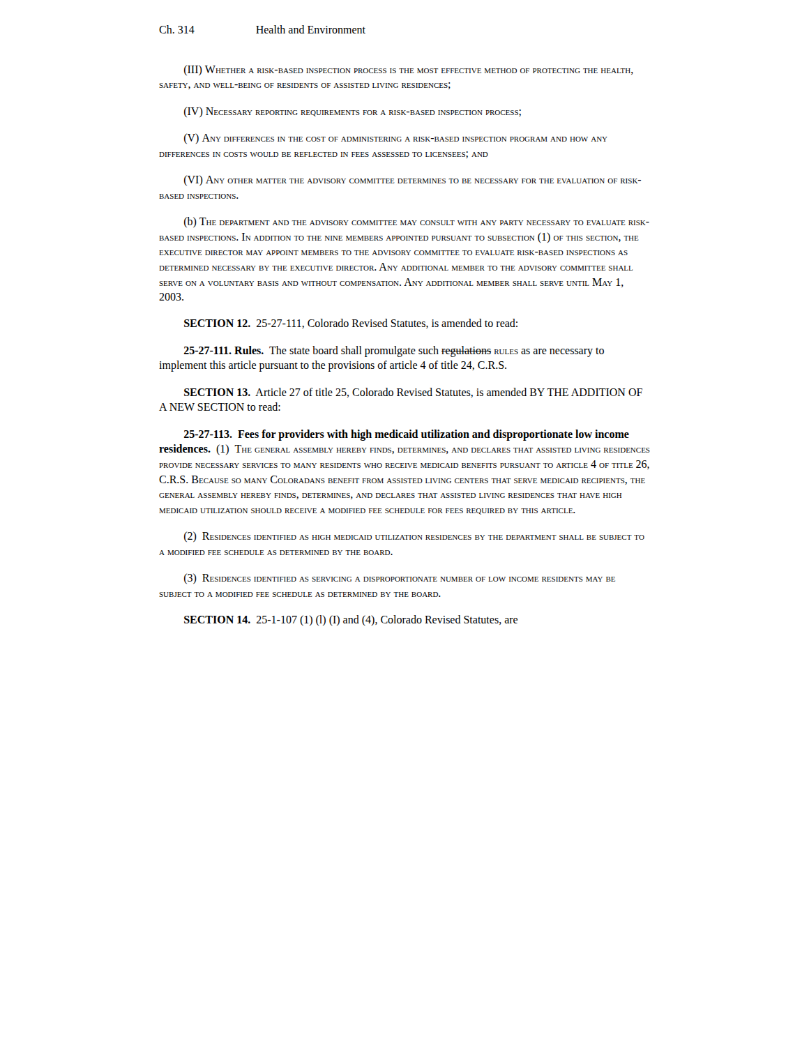Ch. 314 Health and Environment
(III) Whether a risk-based inspection process is the most effective method of protecting the health, safety, and well-being of residents of assisted living residences;
(IV) Necessary reporting requirements for a risk-based inspection process;
(V) Any differences in the cost of administering a risk-based inspection program and how any differences in costs would be reflected in fees assessed to licensees; and
(VI) Any other matter the advisory committee determines to be necessary for the evaluation of risk-based inspections.
(b) The department and the advisory committee may consult with any party necessary to evaluate risk-based inspections. In addition to the nine members appointed pursuant to subsection (1) of this section, the executive director may appoint members to the advisory committee to evaluate risk-based inspections as determined necessary by the executive director. Any additional member to the advisory committee shall serve on a voluntary basis and without compensation. Any additional member shall serve until May 1, 2003.
SECTION 12. 25-27-111, Colorado Revised Statutes, is amended to read:
25-27-111. Rules. The state board shall promulgate such regulations rules as are necessary to implement this article pursuant to the provisions of article 4 of title 24, C.R.S.
SECTION 13. Article 27 of title 25, Colorado Revised Statutes, is amended BY THE ADDITION OF A NEW SECTION to read:
25-27-113. Fees for providers with high medicaid utilization and disproportionate low income residences. (1) The general assembly hereby finds, determines, and declares that assisted living residences provide necessary services to many residents who receive medicaid benefits pursuant to article 4 of title 26, C.R.S. Because so many Coloradans benefit from assisted living centers that serve medicaid recipients, the general assembly hereby finds, determines, and declares that assisted living residences that have high medicaid utilization should receive a modified fee schedule for fees required by this article.
(2) Residences identified as high medicaid utilization residences by the department shall be subject to a modified fee schedule as determined by the board.
(3) Residences identified as servicing a disproportionate number of low income residents may be subject to a modified fee schedule as determined by the board.
SECTION 14. 25-1-107 (1) (l) (I) and (4), Colorado Revised Statutes, are